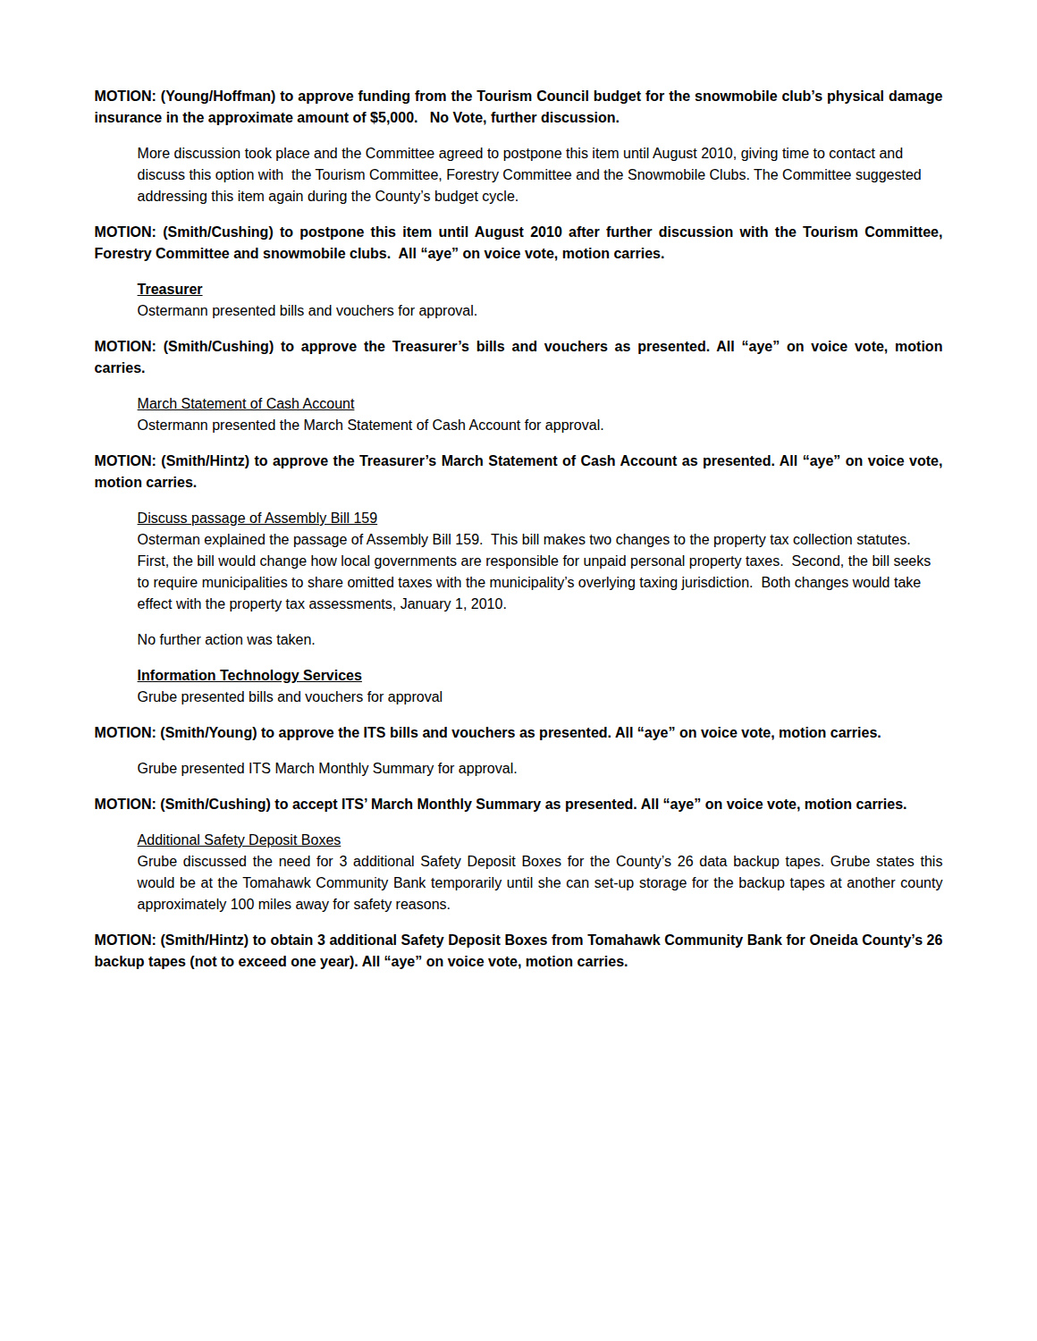MOTION: (Young/Hoffman) to approve funding from the Tourism Council budget for the snowmobile club’s physical damage insurance in the approximate amount of $5,000. No Vote, further discussion.
More discussion took place and the Committee agreed to postpone this item until August 2010, giving time to contact and discuss this option with the Tourism Committee, Forestry Committee and the Snowmobile Clubs. The Committee suggested addressing this item again during the County’s budget cycle.
MOTION: (Smith/Cushing) to postpone this item until August 2010 after further discussion with the Tourism Committee, Forestry Committee and snowmobile clubs. All “aye” on voice vote, motion carries.
Treasurer
Ostermann presented bills and vouchers for approval.
MOTION: (Smith/Cushing) to approve the Treasurer’s bills and vouchers as presented. All “aye” on voice vote, motion carries.
March Statement of Cash Account
Ostermann presented the March Statement of Cash Account for approval.
MOTION: (Smith/Hintz) to approve the Treasurer’s March Statement of Cash Account as presented. All “aye” on voice vote, motion carries.
Discuss passage of Assembly Bill 159
Osterman explained the passage of Assembly Bill 159. This bill makes two changes to the property tax collection statutes. First, the bill would change how local governments are responsible for unpaid personal property taxes. Second, the bill seeks to require municipalities to share omitted taxes with the municipality’s overlying taxing jurisdiction. Both changes would take effect with the property tax assessments, January 1, 2010.
No further action was taken.
Information Technology Services
Grube presented bills and vouchers for approval
MOTION: (Smith/Young) to approve the ITS bills and vouchers as presented. All “aye” on voice vote, motion carries.
Grube presented ITS March Monthly Summary for approval.
MOTION: (Smith/Cushing) to accept ITS’ March Monthly Summary as presented. All “aye” on voice vote, motion carries.
Additional Safety Deposit Boxes
Grube discussed the need for 3 additional Safety Deposit Boxes for the County’s 26 data backup tapes. Grube states this would be at the Tomahawk Community Bank temporarily until she can set-up storage for the backup tapes at another county approximately 100 miles away for safety reasons.
MOTION: (Smith/Hintz) to obtain 3 additional Safety Deposit Boxes from Tomahawk Community Bank for Oneida County’s 26 backup tapes (not to exceed one year). All “aye” on voice vote, motion carries.